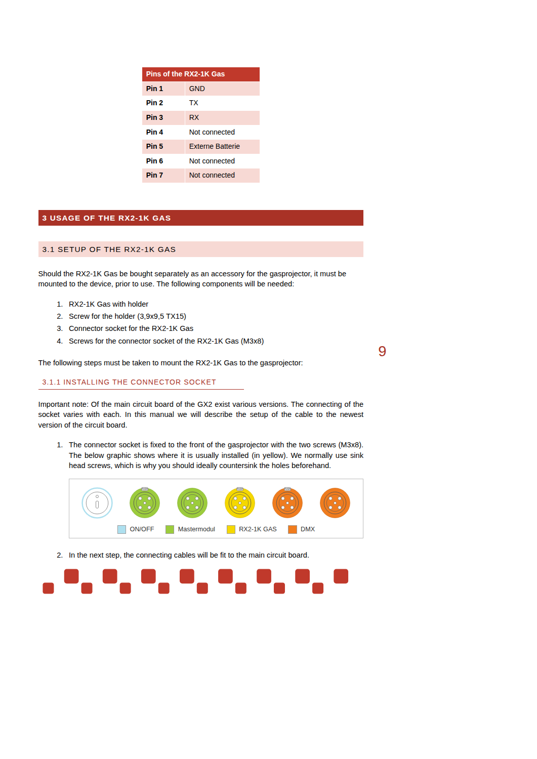| Pins of the RX2-1K Gas |
| --- |
| Pin 1 | GND |
| Pin 2 | TX |
| Pin 3 | RX |
| Pin 4 | Not connected |
| Pin 5 | Externe Batterie |
| Pin 6 | Not connected |
| Pin 7 | Not connected |
3 USAGE OF THE RX2-1K GAS
3.1 SETUP OF THE RX2-1K GAS
Should the RX2-1K Gas be bought separately as an accessory for the gasprojector, it must be mounted to the device, prior to use. The following components will be needed:
RX2-1K Gas with holder
Screw for the holder (3,9x9,5 TX15)
Connector socket for the RX2-1K Gas
Screws for the connector socket of the RX2-1K Gas (M3x8)
The following steps must be taken to mount the RX2-1K Gas to the gasprojector:
9
3.1.1 INSTALLING THE CONNECTOR SOCKET
Important note: Of the main circuit board of the GX2 exist various versions. The connecting of the socket varies with each. In this manual we will describe the setup of the cable to the newest version of the circuit board.
The connector socket is fixed to the front of the gasprojector with the two screws (M3x8). The below graphic shows where it is usually installed (in yellow). We normally use sink head screws, which is why you should ideally countersink the holes beforehand.
PUSH
PUSH
PUSH
ON/OFF
Mastermodul
RX2-1K GAS
DMX
In the next step, the connecting cables will be fit to the main circuit board.